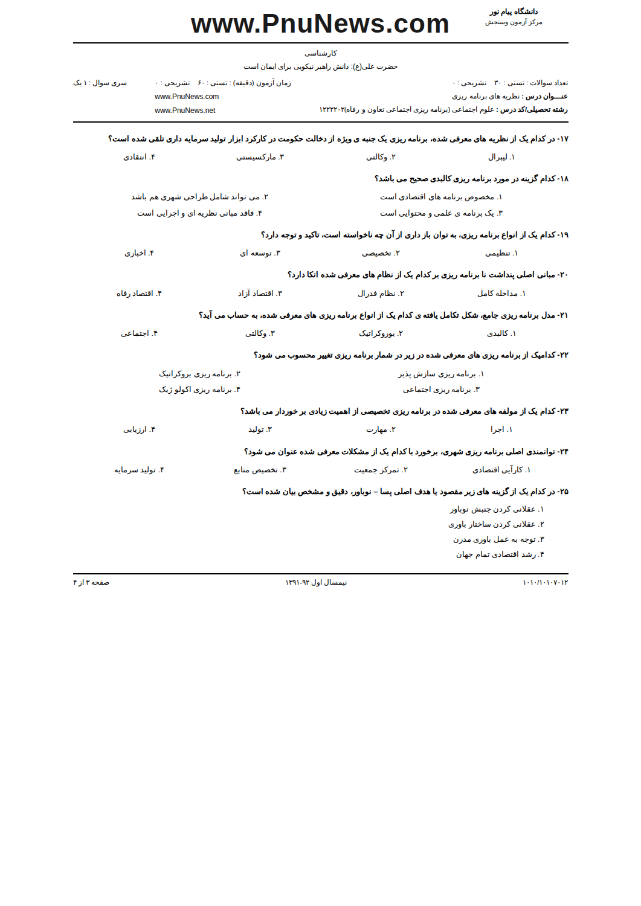دانشگاه پیام نور
مرکز آزمون وسنجش
www.PnuNews.com
دانشگاه پیام نور
مرکز آزمون وسنجش
کارشناسی
حضرت علی(ع): دانش راهبر نیکویی برای ایمان است
تعداد سوالات : تستی : ۳۰ تشریحی : ۰
عنـــوان درس : نظریه های برنامه ریزی
رشته تحصیلی/کد درس : علوم اجتماعی (برنامه ریزی اجتماعی تعاون و رفاه)۱۲۲۲۲۰۲
زمان آزمون (دقیقه) : تستی : ۶۰ تشریحی : ۰
www.PnuNews.com
www.PnuNews.net
سری سوال : ۱ یک
۱۷- در کدام یک از نظریه های معرفی شده، برنامه ریزی یک جنبه ی ویژه از دخالت حکومت در کارکرد ابزار تولید سرمایه داری تلقی شده است؟
۱. لیبرال ۲. وکالتی ۳. مارکسیستی ۴. انتقادی
۱۸- کدام گزینه در مورد برنامه ریزی کالبدی صحیح می باشد؟
۱. مخصوص برنامه های اقتصادی است ۲. می تواند شامل طراحی شهری هم باشد
۳. یک برنامه ی علمی و محتوایی است ۴. فاقد مبانی نظریه ای و اجرایی است
۱۹- کدام یک از انواع برنامه ریزی، به توان باز داری از آن چه ناخواسته است، تاکید و توجه دارد؟
۱. تنظیمی ۲. تخصیصی ۳. توسعه ای ۴. اخباری
۲۰- مبانی اصلی پنداشت نا برنامه ریزی بر کدام یک از نظام های معرفی شده اتکا دارد؟
۱. مداخله کامل ۲. نظام فدرال ۳. اقتصاد آزاد ۴. اقتصاد رفاه
۲۱- مدل برنامه ریزی جامع، شکل تکامل یافته ی کدام یک از انواع برنامه ریزی های معرفی شده، به حساب می آید؟
۱. کالبدی ۲. بوروکراتیک ۳. وکالتی ۴. اجتماعی
۲۲- کدامیک از برنامه ریزی های معرفی شده در زیر در شمار برنامه ریزی تغییر محسوب می شود؟
۱. برنامه ریزی سازش پذیر ۲. برنامه ریزی بروکراتیک
۳. برنامه ریزی اجتماعی ۴. برنامه ریزی اکولو ژیک
۲۳- کدام یک از مولفه های معرفی شده در برنامه ریزی تخصیصی از اهمیت زیادی بر خوردار می باشد؟
۱. اجرا ۲. مهارت ۳. تولید ۴. ارزیابی
۲۴- توانمندی اصلی برنامه ریزی شهری، برخورد با کدام یک از مشکلات معرفی شده عنوان می شود؟
۱. کارآیی اقتصادی ۲. تمرکز جمعیت ۳. تخصیص منابع ۴. تولید سرمایه
۲۵- در کدام یک از گزینه های زیر مقصود یا هدف اصلی پسا – نوباور، دقیق و مشخص بیان شده است؟
۱. عقلانی کردن جنبش نوباور
۲. عقلانی کردن ساختار باوری
۳. توجه به عمل باوری مدرن
۴. رشد اقتصادی تمام جهان
۱۰۱۰/۱۰۱۰۷۰۱۲
نیمسال اول ۹۲-۱۳۹۱
صفحه ۳ از ۴